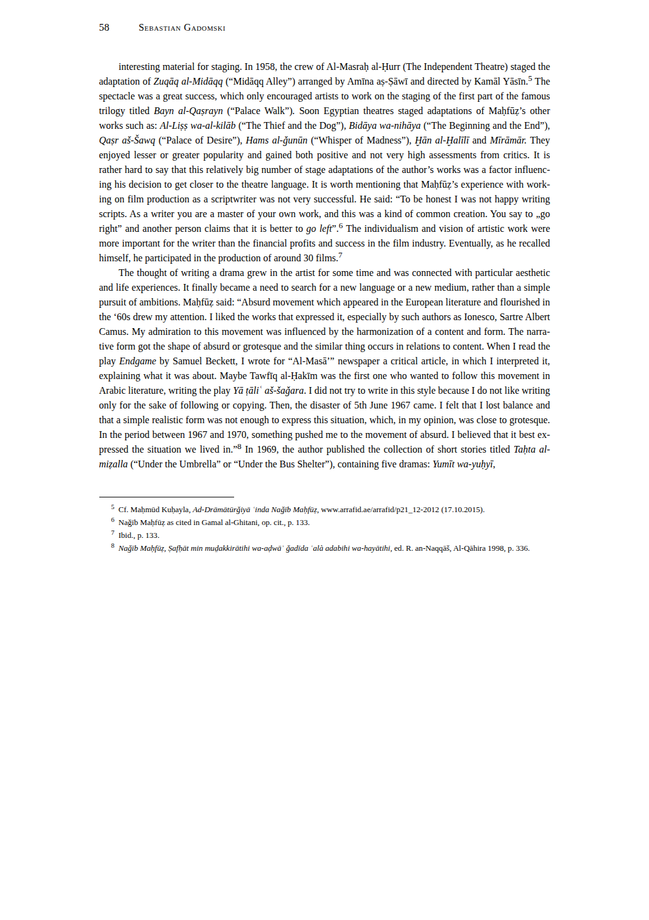58 Sebastian Gadomski
interesting material for staging. In 1958, the crew of Al-Masraḥ al-Ḥurr (The Independent Theatre) staged the adaptation of Zuqāq al-Midāqq (“Midāqq Alley”) arranged by Amīna aṣ-Ṣāwī and directed by Kamāl Yāsīn.5 The spectacle was a great success, which only encouraged artists to work on the staging of the first part of the famous trilogy titled Bayn al-Qaṣrayn (“Palace Walk”). Soon Egyptian theatres staged adaptations of Maḥfūẓ’s other works such as: Al-Liṣṣ wa-al-kilāb (“The Thief and the Dog”), Bidāya wa-nihāya (“The Beginning and the End”), Qaṣr aš-Šawq (“Palace of Desire”), Hams al-ǧunūn (“Whisper of Madness”), Ḫān al-Ḫalīlī and Mīrāmār. They enjoyed lesser or greater popularity and gained both positive and not very high assessments from critics. It is rather hard to say that this relatively big number of stage adaptations of the author’s works was a factor influencing his decision to get closer to the theatre language. It is worth mentioning that Maḥfūẓ’s experience with working on film production as a scriptwriter was not very successful. He said: “To be honest I was not happy writing scripts. As a writer you are a master of your own work, and this was a kind of common creation. You say to „go right” and another person claims that it is better to go left”.6 The individualism and vision of artistic work were more important for the writer than the financial profits and success in the film industry. Eventually, as he recalled himself, he participated in the production of around 30 films.7
The thought of writing a drama grew in the artist for some time and was connected with particular aesthetic and life experiences. It finally became a need to search for a new language or a new medium, rather than a simple pursuit of ambitions. Maḥfūẓ said: “Absurd movement which appeared in the European literature and flourished in the ‘60s drew my attention. I liked the works that expressed it, especially by such authors as Ionesco, Sartre Albert Camus. My admiration to this movement was influenced by the harmonization of a content and form. The narrative form got the shape of absurd or grotesque and the similar thing occurs in relations to content. When I read the play Endgame by Samuel Beckett, I wrote for “Al-Masā’” newspaper a critical article, in which I interpreted it, explaining what it was about. Maybe Tawfīq al-Ḥakīm was the first one who wanted to follow this movement in Arabic literature, writing the play Yā ṭāliʿ aš-šaǧara. I did not try to write in this style because I do not like writing only for the sake of following or copying. Then, the disaster of 5th June 1967 came. I felt that I lost balance and that a simple realistic form was not enough to express this situation, which, in my opinion, was close to grotesque. In the period between 1967 and 1970, something pushed me to the movement of absurd. I believed that it best expressed the situation we lived in.”8 In 1969, the author published the collection of short stories titled Taḥta al-miẓalla (“Under the Umbrella” or “Under the Bus Shelter”), containing five dramas: Yumīt wa-yuḥyī,
5 Cf. Maḥmūd Kuḥayla, Ad-Drāmātūrǧiyā ʿinda Naǧīb Maḥfūẓ, www.arrafid.ae/arrafid/p21_12-2012 (17.10.2015).
6 Naǧīb Maḥfūẓ as cited in Gamal al-Ghitani, op. cit., p. 133.
7 Ibid., p. 133.
8 Naǧīb Maḥfūẓ, Ṣafḥāt min muḏakkirātihi wa-aḍwāʾ ǧadīda ʿalà adabihi wa-hayātihi, ed. R. an-Naqqāš, Al-Qāhira 1998, p. 336.